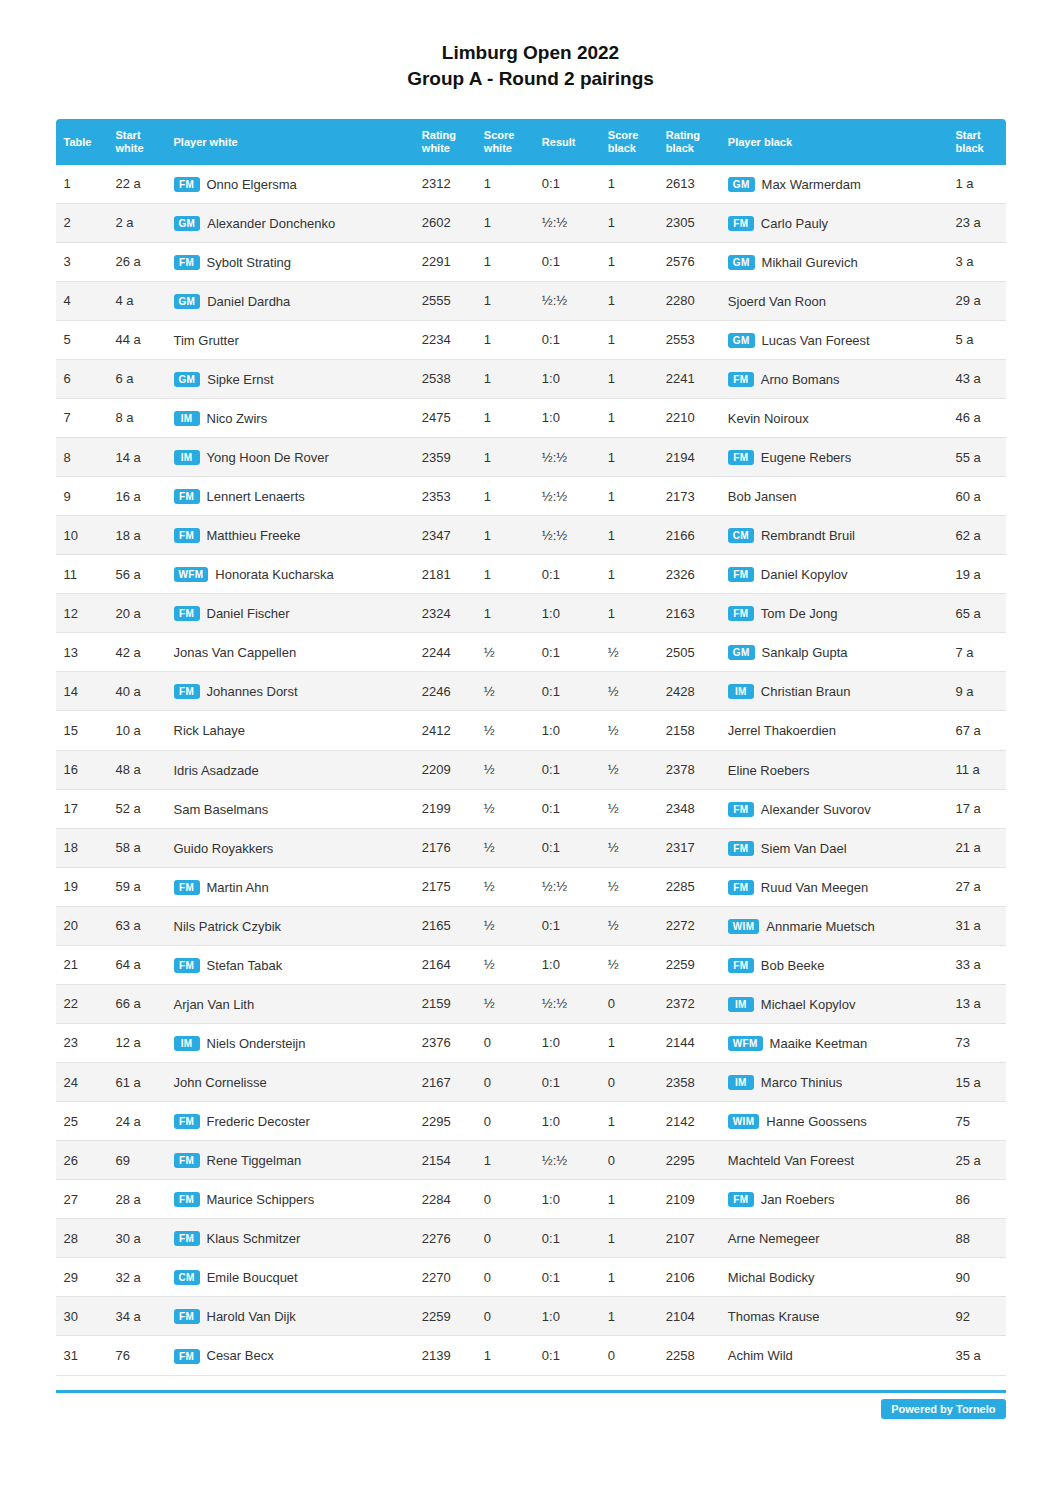Limburg Open 2022
Group A - Round 2 pairings
| Table | Start white | Player white | Rating white | Score white | Result | Score black | Rating black | Player black | Start black |
| --- | --- | --- | --- | --- | --- | --- | --- | --- | --- |
| 1 | 22 a | FM Onno Elgersma | 2312 | 1 | 0:1 | 1 | 2613 | GM Max Warmerdam | 1 a |
| 2 | 2 a | GM Alexander Donchenko | 2602 | 1 | ½:½ | 1 | 2305 | FM Carlo Pauly | 23 a |
| 3 | 26 a | FM Sybolt Strating | 2291 | 1 | 0:1 | 1 | 2576 | GM Mikhail Gurevich | 3 a |
| 4 | 4 a | GM Daniel Dardha | 2555 | 1 | ½:½ | 1 | 2280 | Sjoerd Van Roon | 29 a |
| 5 | 44 a | Tim Grutter | 2234 | 1 | 0:1 | 1 | 2553 | GM Lucas Van Foreest | 5 a |
| 6 | 6 a | GM Sipke Ernst | 2538 | 1 | 1:0 | 1 | 2241 | FM Arno Bomans | 43 a |
| 7 | 8 a | IM Nico Zwirs | 2475 | 1 | 1:0 | 1 | 2210 | Kevin Noiroux | 46 a |
| 8 | 14 a | IM Yong Hoon De Rover | 2359 | 1 | ½:½ | 1 | 2194 | FM Eugene Rebers | 55 a |
| 9 | 16 a | FM Lennert Lenaerts | 2353 | 1 | ½:½ | 1 | 2173 | Bob Jansen | 60 a |
| 10 | 18 a | FM Matthieu Freeke | 2347 | 1 | ½:½ | 1 | 2166 | CM Rembrandt Bruil | 62 a |
| 11 | 56 a | WFM Honorata Kucharska | 2181 | 1 | 0:1 | 1 | 2326 | FM Daniel Kopylov | 19 a |
| 12 | 20 a | FM Daniel Fischer | 2324 | 1 | 1:0 | 1 | 2163 | FM Tom De Jong | 65 a |
| 13 | 42 a | Jonas Van Cappellen | 2244 | ½ | 0:1 | ½ | 2505 | GM Sankalp Gupta | 7 a |
| 14 | 40 a | FM Johannes Dorst | 2246 | ½ | 0:1 | ½ | 2428 | IM Christian Braun | 9 a |
| 15 | 10 a | Rick Lahaye | 2412 | ½ | 1:0 | ½ | 2158 | Jerrel Thakoerdien | 67 a |
| 16 | 48 a | Idris Asadzade | 2209 | ½ | 0:1 | ½ | 2378 | Eline Roebers | 11 a |
| 17 | 52 a | Sam Baselmans | 2199 | ½ | 0:1 | ½ | 2348 | FM Alexander Suvorov | 17 a |
| 18 | 58 a | Guido Royakkers | 2176 | ½ | 0:1 | ½ | 2317 | FM Siem Van Dael | 21 a |
| 19 | 59 a | FM Martin Ahn | 2175 | ½ | ½:½ | ½ | 2285 | FM Ruud Van Meegen | 27 a |
| 20 | 63 a | Nils Patrick Czybik | 2165 | ½ | 0:1 | ½ | 2272 | WIM Annmarie Muetsch | 31 a |
| 21 | 64 a | FM Stefan Tabak | 2164 | ½ | 1:0 | ½ | 2259 | FM Bob Beeke | 33 a |
| 22 | 66 a | Arjan Van Lith | 2159 | ½ | ½:½ | 0 | 2372 | IM Michael Kopylov | 13 a |
| 23 | 12 a | IM Niels Ondersteijn | 2376 | 0 | 1:0 | 1 | 2144 | WFM Maaike Keetman | 73 |
| 24 | 61 a | John Cornelisse | 2167 | 0 | 0:1 | 0 | 2358 | IM Marco Thinius | 15 a |
| 25 | 24 a | FM Frederic Decoster | 2295 | 0 | 1:0 | 1 | 2142 | WIM Hanne Goossens | 75 |
| 26 | 69 | FM Rene Tiggelman | 2154 | 1 | ½:½ | 0 | 2295 | Machteld Van Foreest | 25 a |
| 27 | 28 a | FM Maurice Schippers | 2284 | 0 | 1:0 | 1 | 2109 | FM Jan Roebers | 86 |
| 28 | 30 a | FM Klaus Schmitzer | 2276 | 0 | 0:1 | 1 | 2107 | Arne Nemegeer | 88 |
| 29 | 32 a | CM Emile Boucquet | 2270 | 0 | 0:1 | 1 | 2106 | Michal Bodicky | 90 |
| 30 | 34 a | FM Harold Van Dijk | 2259 | 0 | 1:0 | 1 | 2104 | Thomas Krause | 92 |
| 31 | 76 | FM Cesar Becx | 2139 | 1 | 0:1 | 0 | 2258 | Achim Wild | 35 a |
Powered by Tornelo